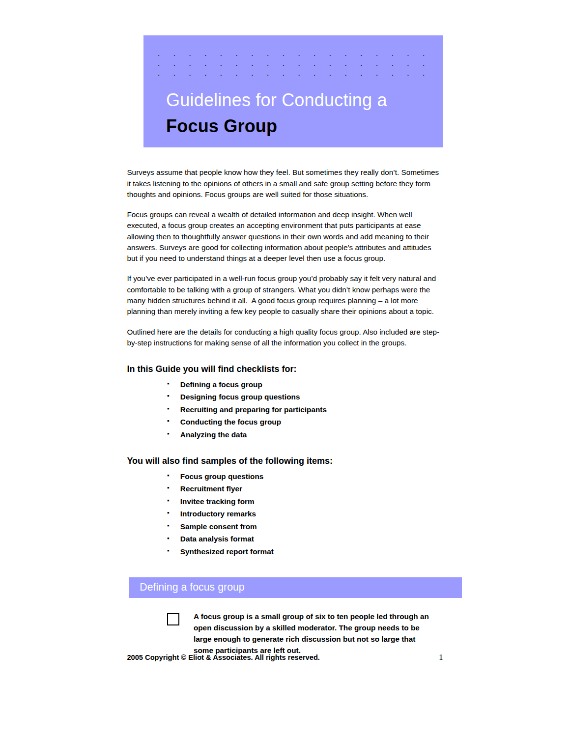. . . . . . . . . . . . . . . . . . . . . . . . . . . . . . . . . .
. . . . . . . . . . . . . . . . . . . . . . . . . . . . . . . . . .
. . . . . . . . . . . . . . . . . . . . . . . . . . . . . . . . . .
Guidelines for Conducting a Focus Group
Surveys assume that people know how they feel. But sometimes they really don’t. Sometimes it takes listening to the opinions of others in a small and safe group setting before they form thoughts and opinions. Focus groups are well suited for those situations.
Focus groups can reveal a wealth of detailed information and deep insight. When well executed, a focus group creates an accepting environment that puts participants at ease allowing then to thoughtfully answer questions in their own words and add meaning to their answers. Surveys are good for collecting information about people’s attributes and attitudes but if you need to understand things at a deeper level then use a focus group.
If you’ve ever participated in a well-run focus group you’d probably say it felt very natural and comfortable to be talking with a group of strangers. What you didn’t know perhaps were the many hidden structures behind it all. A good focus group requires planning – a lot more planning than merely inviting a few key people to casually share their opinions about a topic.
Outlined here are the details for conducting a high quality focus group. Also included are step-by-step instructions for making sense of all the information you collect in the groups.
In this Guide you will find checklists for:
Defining a focus group
Designing focus group questions
Recruiting and preparing for participants
Conducting the focus group
Analyzing the data
You will also find samples of the following items:
Focus group questions
Recruitment flyer
Invitee tracking form
Introductory remarks
Sample consent from
Data analysis format
Synthesized report format
Defining a focus group
A focus group is a small group of six to ten people led through an open discussion by a skilled moderator. The group needs to be large enough to generate rich discussion but not so large that some participants are left out.
2005 Copyright © Eliot & Associates. All rights reserved. 1